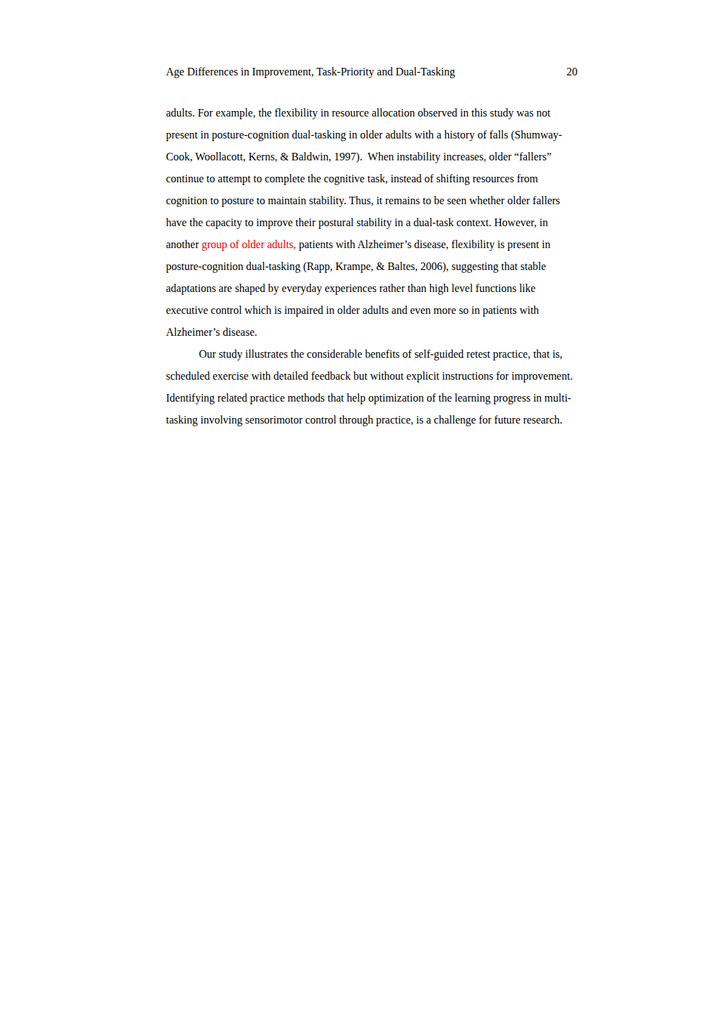Age Differences in Improvement, Task-Priority and Dual-Tasking 20
adults. For example, the flexibility in resource allocation observed in this study was not present in posture-cognition dual-tasking in older adults with a history of falls (Shumway-Cook, Woollacott, Kerns, & Baldwin, 1997). When instability increases, older “fallers” continue to attempt to complete the cognitive task, instead of shifting resources from cognition to posture to maintain stability. Thus, it remains to be seen whether older fallers have the capacity to improve their postural stability in a dual-task context. However, in another group of older adults, patients with Alzheimer’s disease, flexibility is present in posture-cognition dual-tasking (Rapp, Krampe, & Baltes, 2006), suggesting that stable adaptations are shaped by everyday experiences rather than high level functions like executive control which is impaired in older adults and even more so in patients with Alzheimer’s disease.
Our study illustrates the considerable benefits of self-guided retest practice, that is, scheduled exercise with detailed feedback but without explicit instructions for improvement. Identifying related practice methods that help optimization of the learning progress in multi-tasking involving sensorimotor control through practice, is a challenge for future research.